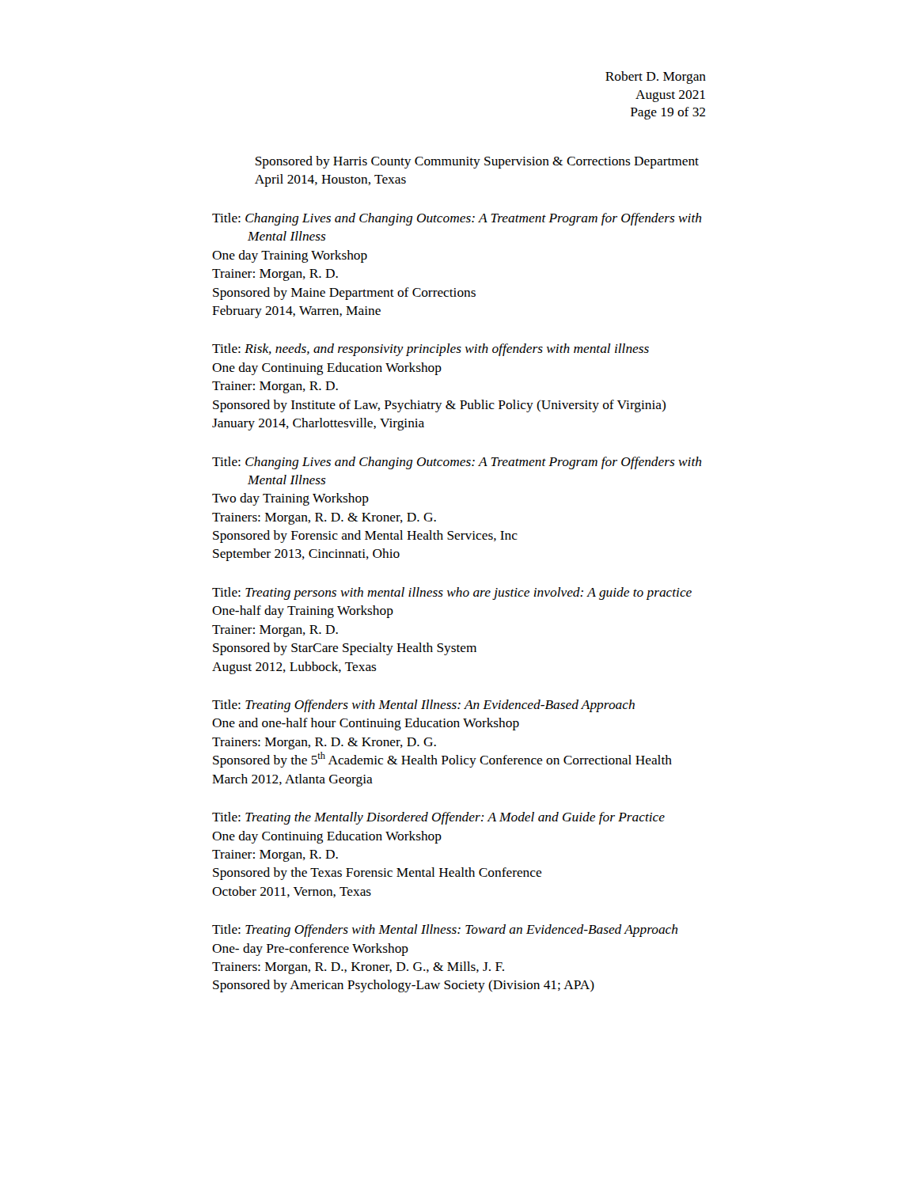Robert D. Morgan
August 2021
Page 19 of 32
Sponsored by Harris County Community Supervision & Corrections Department
April 2014, Houston, Texas
Title: Changing Lives and Changing Outcomes: A Treatment Program for Offenders with Mental Illness
One day Training Workshop
Trainer: Morgan, R. D.
Sponsored by Maine Department of Corrections
February 2014, Warren, Maine
Title: Risk, needs, and responsivity principles with offenders with mental illness
One day Continuing Education Workshop
Trainer: Morgan, R. D.
Sponsored by Institute of Law, Psychiatry & Public Policy (University of Virginia)
January 2014, Charlottesville, Virginia
Title: Changing Lives and Changing Outcomes: A Treatment Program for Offenders with Mental Illness
Two day Training Workshop
Trainers: Morgan, R. D. & Kroner, D. G.
Sponsored by Forensic and Mental Health Services, Inc
September 2013, Cincinnati, Ohio
Title: Treating persons with mental illness who are justice involved: A guide to practice
One-half day Training Workshop
Trainer: Morgan, R. D.
Sponsored by StarCare Specialty Health System
August 2012, Lubbock, Texas
Title: Treating Offenders with Mental Illness: An Evidenced-Based Approach
One and one-half hour Continuing Education Workshop
Trainers: Morgan, R. D. & Kroner, D. G.
Sponsored by the 5th Academic & Health Policy Conference on Correctional Health
March 2012, Atlanta Georgia
Title: Treating the Mentally Disordered Offender: A Model and Guide for Practice
One day Continuing Education Workshop
Trainer: Morgan, R. D.
Sponsored by the Texas Forensic Mental Health Conference
October 2011, Vernon, Texas
Title: Treating Offenders with Mental Illness: Toward an Evidenced-Based Approach
One- day Pre-conference Workshop
Trainers: Morgan, R. D., Kroner, D. G., & Mills, J. F.
Sponsored by American Psychology-Law Society (Division 41; APA)